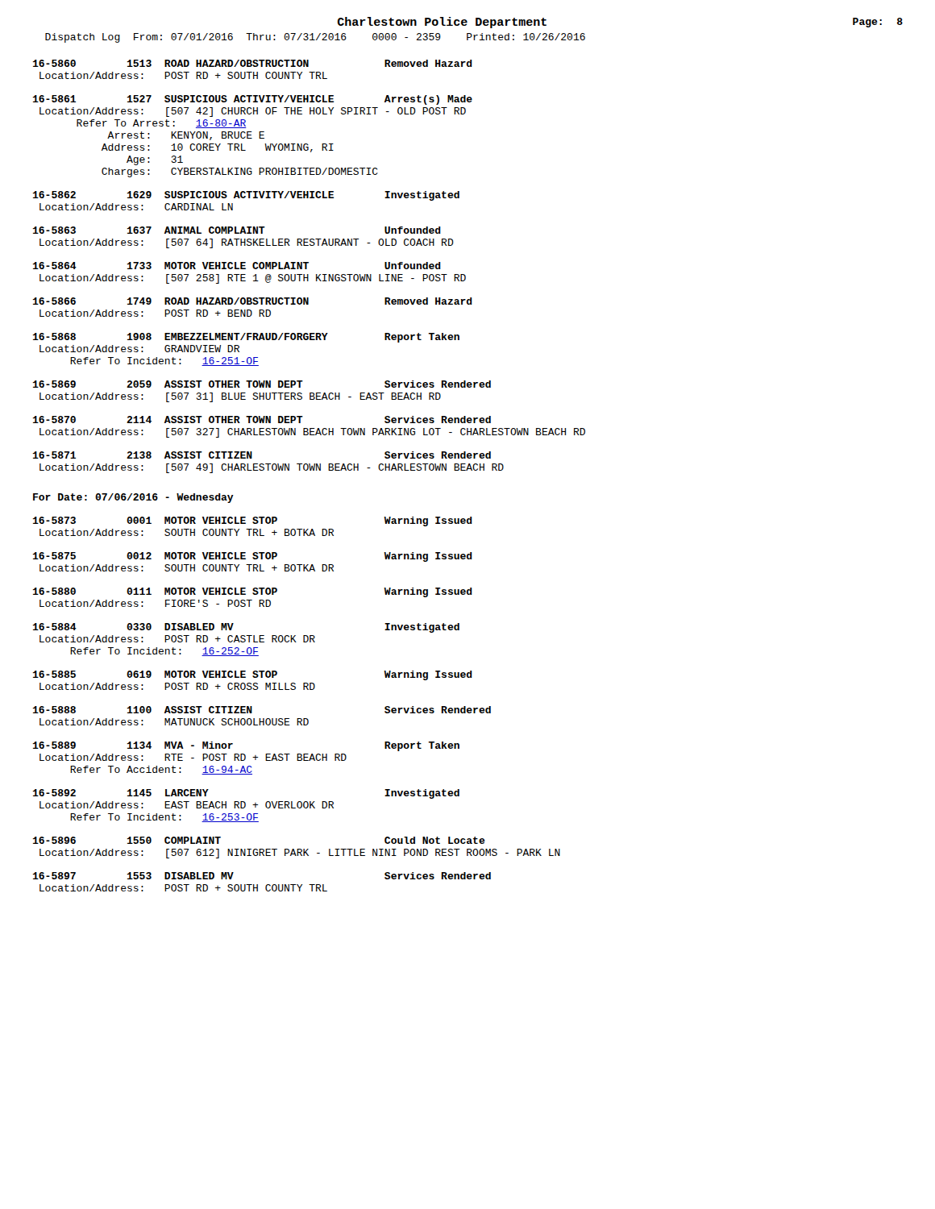Page: 8
Charlestown Police Department
Dispatch Log From: 07/01/2016 Thru: 07/31/2016 0000 - 2359 Printed: 10/26/2016
16-5860 1513 ROAD HAZARD/OBSTRUCTION Removed Hazard
Location/Address: POST RD + SOUTH COUNTY TRL
16-5861 1527 SUSPICIOUS ACTIVITY/VEHICLE Arrest(s) Made
Location/Address: [507 42] CHURCH OF THE HOLY SPIRIT - OLD POST RD
Refer To Arrest: 16-80-AR
Arrest: KENYON, BRUCE E
Address: 10 COREY TRL WYOMING, RI
Age: 31
Charges: CYBERSTALKING PROHIBITED/DOMESTIC
16-5862 1629 SUSPICIOUS ACTIVITY/VEHICLE Investigated
Location/Address: CARDINAL LN
16-5863 1637 ANIMAL COMPLAINT Unfounded
Location/Address: [507 64] RATHSKELLER RESTAURANT - OLD COACH RD
16-5864 1733 MOTOR VEHICLE COMPLAINT Unfounded
Location/Address: [507 258] RTE 1 @ SOUTH KINGSTOWN LINE - POST RD
16-5866 1749 ROAD HAZARD/OBSTRUCTION Removed Hazard
Location/Address: POST RD + BEND RD
16-5868 1908 EMBEZZELMENT/FRAUD/FORGERY Report Taken
Location/Address: GRANDVIEW DR
Refer To Incident: 16-251-OF
16-5869 2059 ASSIST OTHER TOWN DEPT Services Rendered
Location/Address: [507 31] BLUE SHUTTERS BEACH - EAST BEACH RD
16-5870 2114 ASSIST OTHER TOWN DEPT Services Rendered
Location/Address: [507 327] CHARLESTOWN BEACH TOWN PARKING LOT - CHARLESTOWN BEACH RD
16-5871 2138 ASSIST CITIZEN Services Rendered
Location/Address: [507 49] CHARLESTOWN TOWN BEACH - CHARLESTOWN BEACH RD
For Date: 07/06/2016 - Wednesday
16-5873 0001 MOTOR VEHICLE STOP Warning Issued
Location/Address: SOUTH COUNTY TRL + BOTKA DR
16-5875 0012 MOTOR VEHICLE STOP Warning Issued
Location/Address: SOUTH COUNTY TRL + BOTKA DR
16-5880 0111 MOTOR VEHICLE STOP Warning Issued
Location/Address: FIORE'S - POST RD
16-5884 0330 DISABLED MV Investigated
Location/Address: POST RD + CASTLE ROCK DR
Refer To Incident: 16-252-OF
16-5885 0619 MOTOR VEHICLE STOP Warning Issued
Location/Address: POST RD + CROSS MILLS RD
16-5888 1100 ASSIST CITIZEN Services Rendered
Location/Address: MATUNUCK SCHOOLHOUSE RD
16-5889 1134 MVA - Minor Report Taken
Location/Address: RTE - POST RD + EAST BEACH RD
Refer To Accident: 16-94-AC
16-5892 1145 LARCENY Investigated
Location/Address: EAST BEACH RD + OVERLOOK DR
Refer To Incident: 16-253-OF
16-5896 1550 COMPLAINT Could Not Locate
Location/Address: [507 612] NINIGRET PARK - LITTLE NINI POND REST ROOMS - PARK LN
16-5897 1553 DISABLED MV Services Rendered
Location/Address: POST RD + SOUTH COUNTY TRL